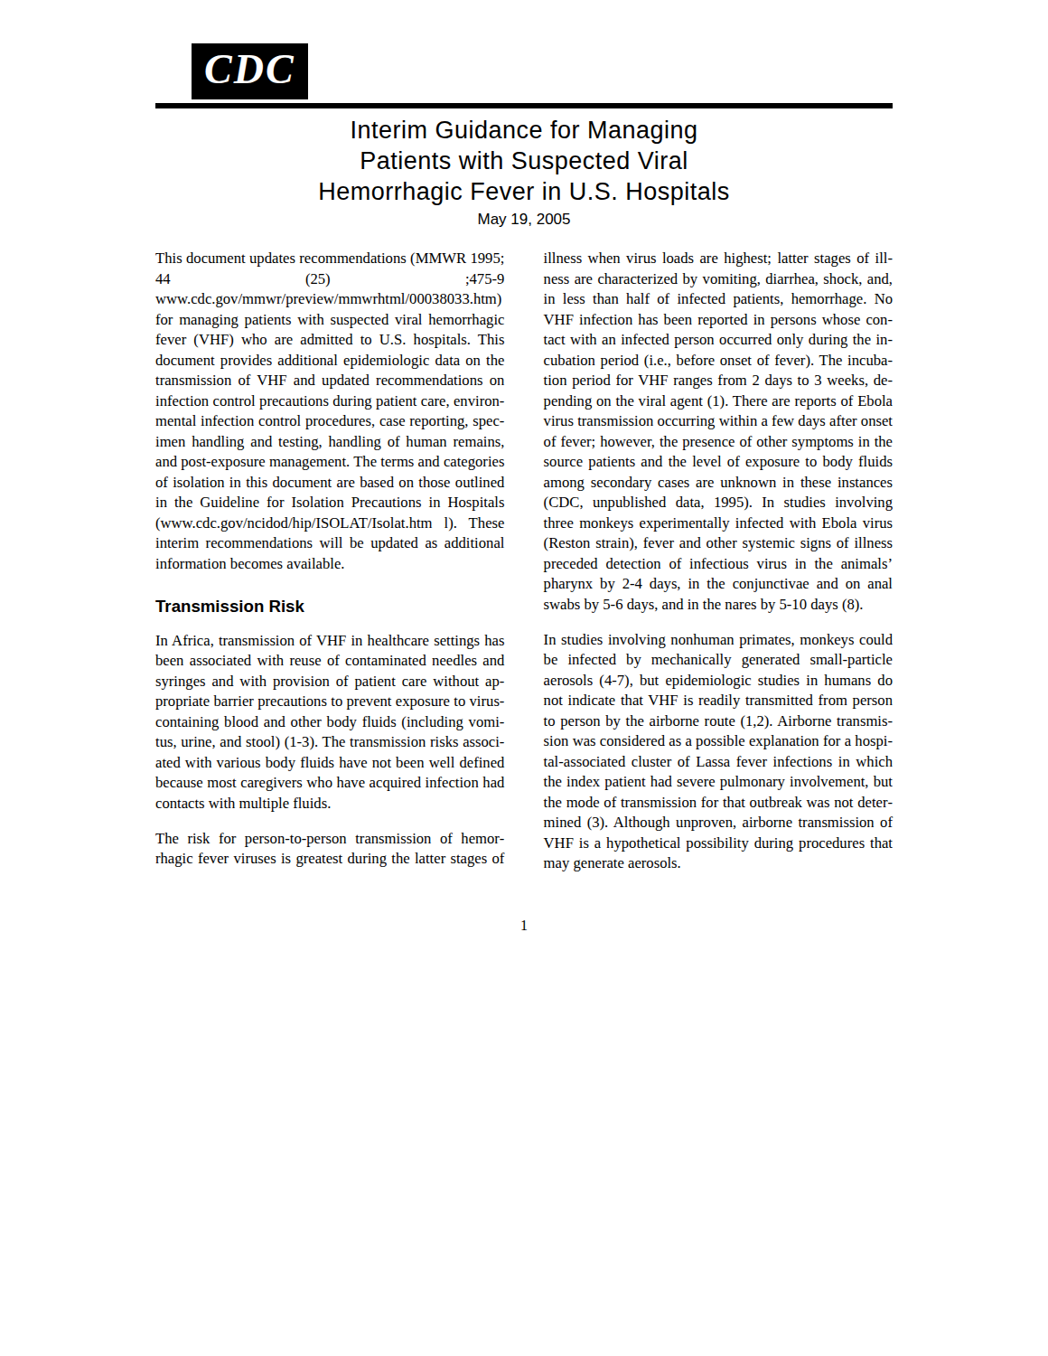CDC
Interim Guidance for Managing
Patients with Suspected Viral
Hemorrhagic Fever in U.S. Hospitals
May 19, 2005
This document updates recommendations (MMWR 1995; 44 (25) ;475-9 www.cdc.gov/mmwr/preview/mmwrhtml/00038033.htm) for managing patients with suspected viral hemorrhagic fever (VHF) who are admitted to U.S. hospitals. This document provides additional epidemiologic data on the transmission of VHF and updated recommendations on infection control precautions during patient care, environmental infection control procedures, case reporting, specimen handling and testing, handling of human remains, and post-exposure management. The terms and categories of isolation in this document are based on those outlined in the Guideline for Isolation Precautions in Hospitals (www.cdc.gov/ncidod/hip/ISOLAT/Isolat.htm l). These interim recommendations will be updated as additional information becomes available.
Transmission Risk
In Africa, transmission of VHF in healthcare settings has been associated with reuse of contaminated needles and syringes and with provision of patient care without appropriate barrier precautions to prevent exposure to virus-containing blood and other body fluids (including vomitus, urine, and stool) (1-3). The transmission risks associated with various body fluids have not been well defined because most caregivers who have acquired infection had contacts with multiple fluids.
The risk for person-to-person transmission of hemorrhagic fever viruses is greatest during the latter stages of illness when virus loads are highest; latter stages of illness are characterized by vomiting, diarrhea, shock, and, in less than half of infected patients, hemorrhage. No VHF infection has been reported in persons whose contact with an infected person occurred only during the incubation period (i.e., before onset of fever). The incubation period for VHF ranges from 2 days to 3 weeks, depending on the viral agent (1). There are reports of Ebola virus transmission occurring within a few days after onset of fever; however, the presence of other symptoms in the source patients and the level of exposure to body fluids among secondary cases are unknown in these instances (CDC, unpublished data, 1995). In studies involving three monkeys experimentally infected with Ebola virus (Reston strain), fever and other systemic signs of illness preceded detection of infectious virus in the animals’ pharynx by 2-4 days, in the conjunctivae and on anal swabs by 5-6 days, and in the nares by 5-10 days (8).
In studies involving nonhuman primates, monkeys could be infected by mechanically generated small-particle aerosols (4-7), but epidemiologic studies in humans do not indicate that VHF is readily transmitted from person to person by the airborne route (1,2). Airborne transmission was considered as a possible explanation for a hospital-associated cluster of Lassa fever infections in which the index patient had severe pulmonary involvement, but the mode of transmission for that outbreak was not determined (3). Although unproven, airborne transmission of VHF is a hypothetical possibility during procedures that may generate aerosols.
1